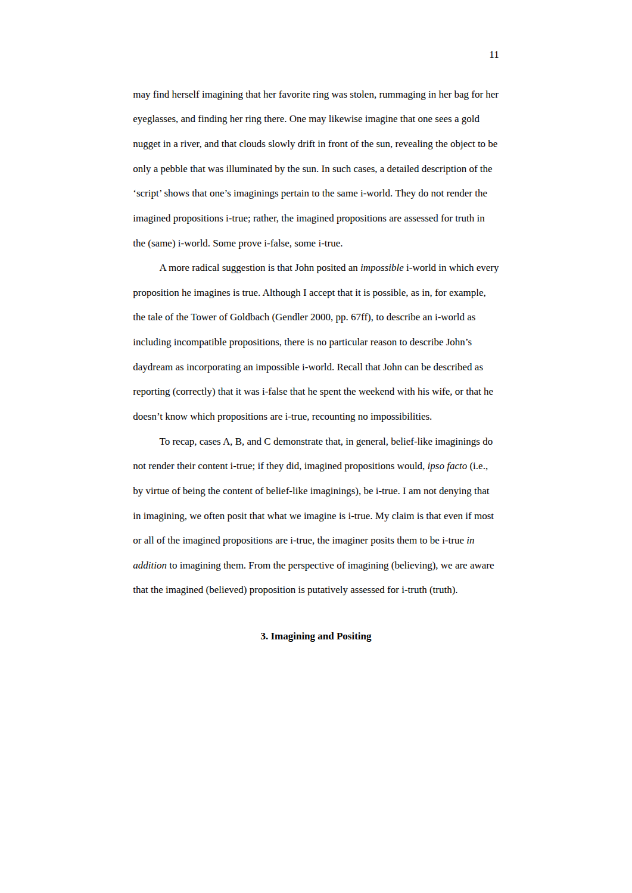11
may find herself imagining that her favorite ring was stolen, rummaging in her bag for her eyeglasses, and finding her ring there. One may likewise imagine that one sees a gold nugget in a river, and that clouds slowly drift in front of the sun, revealing the object to be only a pebble that was illuminated by the sun. In such cases, a detailed description of the ‘script’ shows that one’s imaginings pertain to the same i-world. They do not render the imagined propositions i-true; rather, the imagined propositions are assessed for truth in the (same) i-world. Some prove i-false, some i-true.
A more radical suggestion is that John posited an impossible i-world in which every proposition he imagines is true. Although I accept that it is possible, as in, for example, the tale of the Tower of Goldbach (Gendler 2000, pp. 67ff), to describe an i-world as including incompatible propositions, there is no particular reason to describe John’s daydream as incorporating an impossible i-world. Recall that John can be described as reporting (correctly) that it was i-false that he spent the weekend with his wife, or that he doesn’t know which propositions are i-true, recounting no impossibilities.
To recap, cases A, B, and C demonstrate that, in general, belief-like imaginings do not render their content i-true; if they did, imagined propositions would, ipso facto (i.e., by virtue of being the content of belief-like imaginings), be i-true. I am not denying that in imagining, we often posit that what we imagine is i-true. My claim is that even if most or all of the imagined propositions are i-true, the imaginer posits them to be i-true in addition to imagining them. From the perspective of imagining (believing), we are aware that the imagined (believed) proposition is putatively assessed for i-truth (truth).
3. Imagining and Positing